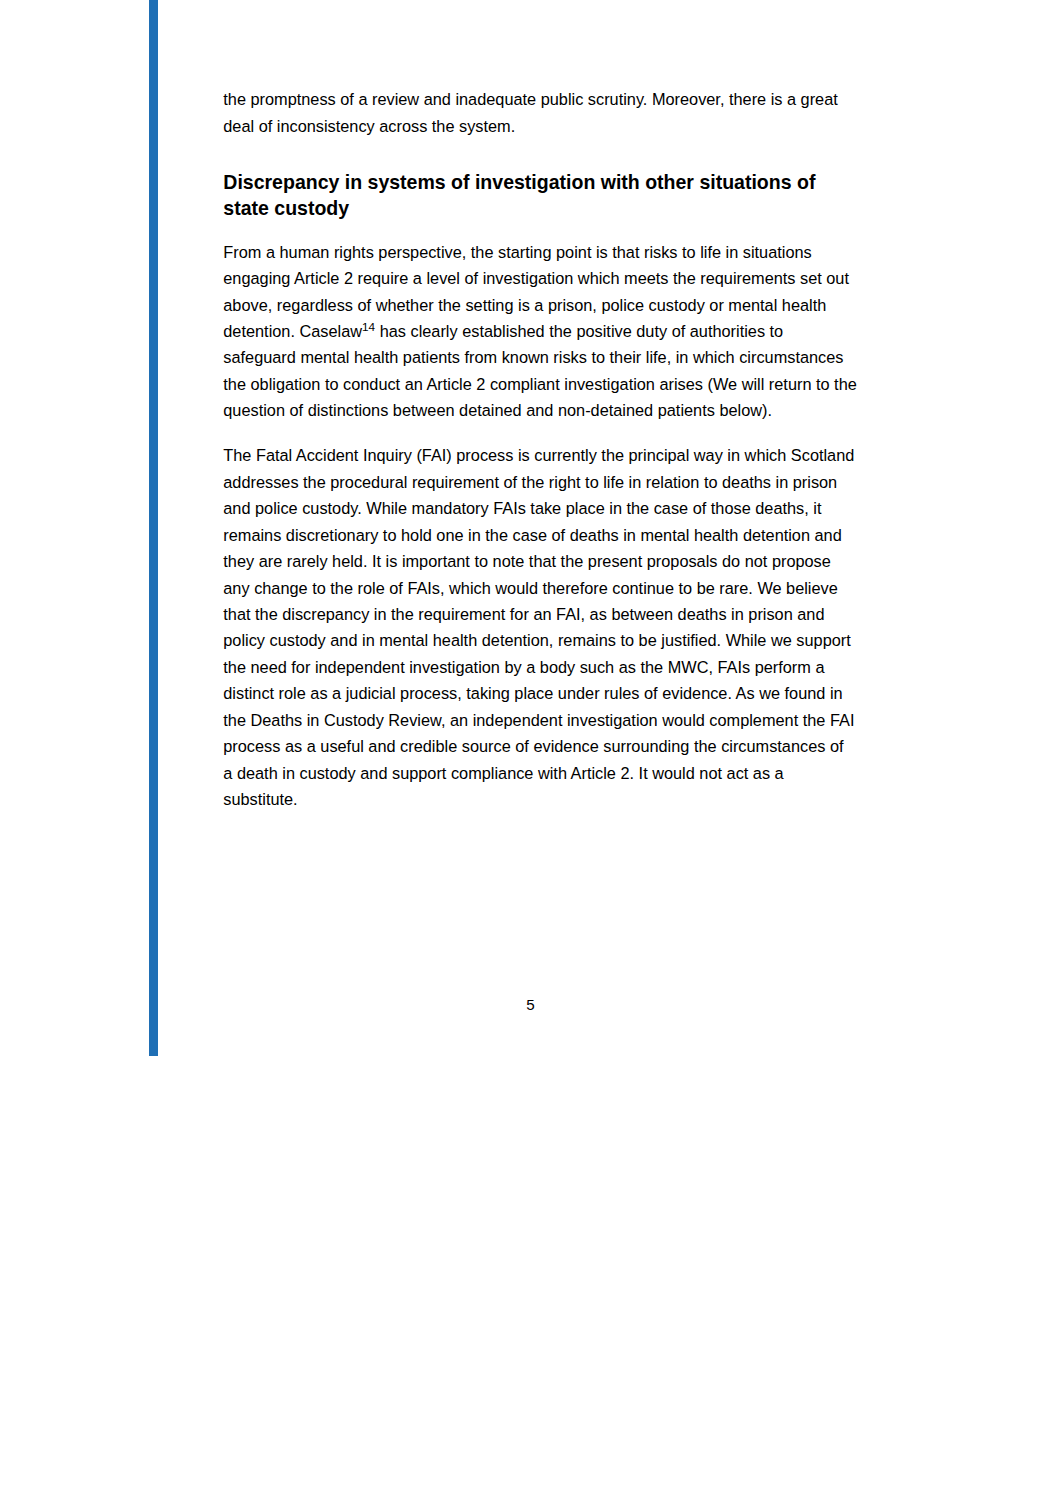the promptness of a review and inadequate public scrutiny. Moreover, there is a great deal of inconsistency across the system.
Discrepancy in systems of investigation with other situations of state custody
From a human rights perspective, the starting point is that risks to life in situations engaging Article 2 require a level of investigation which meets the requirements set out above, regardless of whether the setting is a prison, police custody or mental health detention. Caselaw14 has clearly established the positive duty of authorities to safeguard mental health patients from known risks to their life, in which circumstances the obligation to conduct an Article 2 compliant investigation arises (We will return to the question of distinctions between detained and non-detained patients below).
The Fatal Accident Inquiry (FAI) process is currently the principal way in which Scotland addresses the procedural requirement of the right to life in relation to deaths in prison and police custody. While mandatory FAIs take place in the case of those deaths, it remains discretionary to hold one in the case of deaths in mental health detention and they are rarely held. It is important to note that the present proposals do not propose any change to the role of FAIs, which would therefore continue to be rare. We believe that the discrepancy in the requirement for an FAI, as between deaths in prison and policy custody and in mental health detention, remains to be justified. While we support the need for independent investigation by a body such as the MWC, FAIs perform a distinct role as a judicial process, taking place under rules of evidence. As we found in the Deaths in Custody Review, an independent investigation would complement the FAI process as a useful and credible source of evidence surrounding the circumstances of a death in custody and support compliance with Article 2. It would not act as a substitute.
5